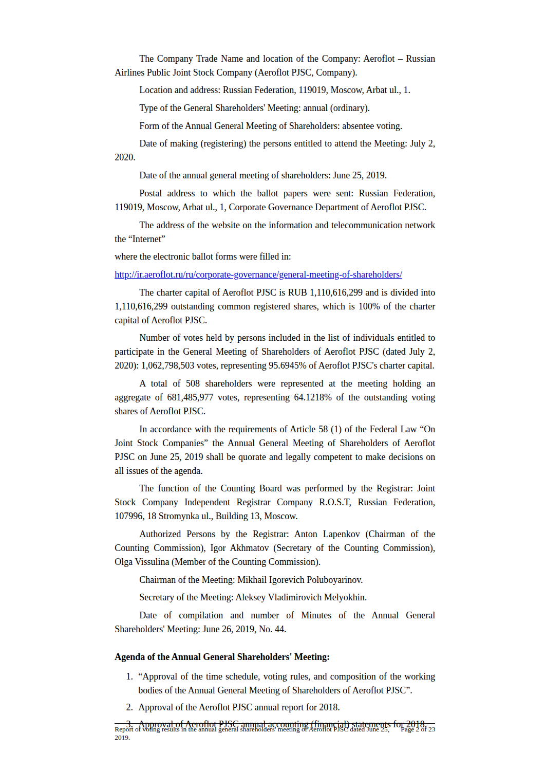The Company Trade Name and location of the Company: Aeroflot – Russian Airlines Public Joint Stock Company (Aeroflot PJSC, Company).
Location and address: Russian Federation, 119019, Moscow, Arbat ul., 1.
Type of the General Shareholders' Meeting: annual (ordinary).
Form of the Annual General Meeting of Shareholders: absentee voting.
Date of making (registering) the persons entitled to attend the Meeting: July 2, 2020.
Date of the annual general meeting of shareholders: June 25, 2019.
Postal address to which the ballot papers were sent: Russian Federation, 119019, Moscow, Arbat ul., 1, Corporate Governance Department of Aeroflot PJSC.
The address of the website on the information and telecommunication network the “Internet”
where the electronic ballot forms were filled in:
http://ir.aeroflot.ru/ru/corporate-governance/general-meeting-of-shareholders/
The charter capital of Aeroflot PJSC is RUB 1,110,616,299 and is divided into 1,110,616,299 outstanding common registered shares, which is 100% of the charter capital of Aeroflot PJSC.
Number of votes held by persons included in the list of individuals entitled to participate in the General Meeting of Shareholders of Aeroflot PJSC (dated July 2, 2020): 1,062,798,503 votes, representing 95.6945% of Aeroflot PJSC's charter capital.
A total of 508 shareholders were represented at the meeting holding an aggregate of 681,485,977 votes, representing 64.1218% of the outstanding voting shares of Aeroflot PJSC.
In accordance with the requirements of Article 58 (1) of the Federal Law “On Joint Stock Companies” the Annual General Meeting of Shareholders of Aeroflot PJSC on June 25, 2019 shall be quorate and legally competent to make decisions on all issues of the agenda.
The function of the Counting Board was performed by the Registrar: Joint Stock Company Independent Registrar Company R.O.S.T, Russian Federation, 107996, 18 Stromynka ul., Building 13, Moscow.
Authorized Persons by the Registrar: Anton Lapenkov (Chairman of the Counting Commission), Igor Akhmatov (Secretary of the Counting Commission), Olga Vissulina (Member of the Counting Commission).
Chairman of the Meeting: Mikhail Igorevich Poluboyarinov.
Secretary of the Meeting: Aleksey Vladimirovich Melyokhin.
Date of compilation and number of Minutes of the Annual General Shareholders' Meeting: June 26, 2019, No. 44.
Agenda of the Annual General Shareholders' Meeting:
“Approval of the time schedule, voting rules, and composition of the working bodies of the Annual General Meeting of Shareholders of Aeroflot PJSC”.
Approval of the Aeroflot PJSC annual report for 2018.
Approval of Aeroflot PJSC annual accounting (financial) statements for 2018.
Report of voting results in the annual general shareholders' meeting of Aeroflot PJSC dated June 25, 2019.
Page 2 of 23